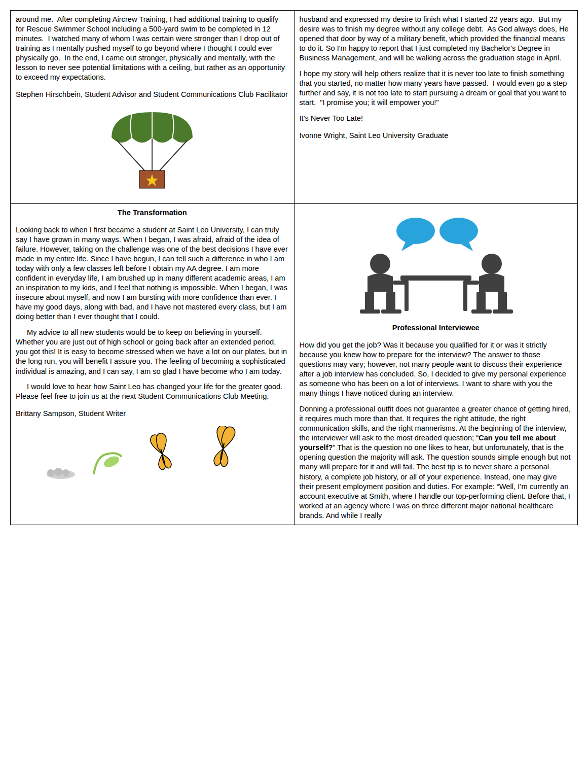| around me. After completing Aircrew Training, I had additional training to qualify for Rescue Swimmer School including a 500-yard swim to be completed in 12 minutes. I watched many of whom I was certain were stronger than I drop out of training as I mentally pushed myself to go beyond where I thought I could ever physically go. In the end, I came out stronger, physically and mentally, with the lesson to never see potential limitations with a ceiling, but rather as an opportunity to exceed my expectations. Stephen Hirschbein, Student Advisor and Student Communications Club Facilitator | husband and expressed my desire to finish what I started 22 years ago. But my desire was to finish my degree without any college debt. As God always does, He opened that door by way of a military benefit, which provided the financial means to do it. So I'm happy to report that I just completed my Bachelor's Degree in Business Management, and will be walking across the graduation stage in April. I hope my story will help others realize that it is never too late to finish something that you started, no matter how many years have passed. I would even go a step further and say, it is not too late to start pursuing a dream or goal that you want to start. "I promise you; it will empower you!" It's Never Too Late! Ivonne Wright, Saint Leo University Graduate |
| The Transformation Looking back to when I first became a student at Saint Leo University, I can truly say I have grown in many ways. When I began, I was afraid, afraid of the idea of failure. However, taking on the challenge was one of the best decisions I have ever made in my entire life. Since I have begun, I can tell such a difference in who I am today with only a few classes left before I obtain my AA degree. I am more confident in everyday life, I am brushed up in many different academic areas, I am an inspiration to my kids, and I feel that nothing is impossible. When I began, I was insecure about myself, and now I am bursting with more confidence than ever. I have my good days, along with bad, and I have not mastered every class, but I am doing better than I ever thought that I could. My advice to all new students would be to keep on believing in yourself. Whether you are just out of high school or going back after an extended period, you got this! It is easy to become stressed when we have a lot on our plates, but in the long run, you will benefit I assure you. The feeling of becoming a sophisticated individual is amazing, and I can say, I am so glad I have become who I am today. I would love to hear how Saint Leo has changed your life for the greater good. Please feel free to join us at the next Student Communications Club Meeting. Brittany Sampson, Student Writer | Professional Interviewee How did you get the job? Was it because you qualified for it or was it strictly because you knew how to prepare for the interview? The answer to those questions may vary; however, not many people want to discuss their experience after a job interview has concluded. So, I decided to give my personal experience as someone who has been on a lot of interviews. I want to share with you the many things I have noticed during an interview. Donning a professional outfit does not guarantee a greater chance of getting hired, it requires much more than that. It requires the right attitude, the right communication skills, and the right mannerisms. At the beginning of the interview, the interviewer will ask to the most dreaded question; “ Can you tell me about yourself? ” That is the question no one likes to hear, but unfortunately, that is the opening question the majority will ask. The question sounds simple enough but not many will prepare for it and will fail. The best tip is to never share a personal history, a complete job history, or all of your experience. Instead, one may give their present employment position and duties. For example: “Well, I’m currently an account executive at Smith, where I handle our top-performing client. Before that, I worked at an agency where I was on three different major national healthcare brands. And while I really |